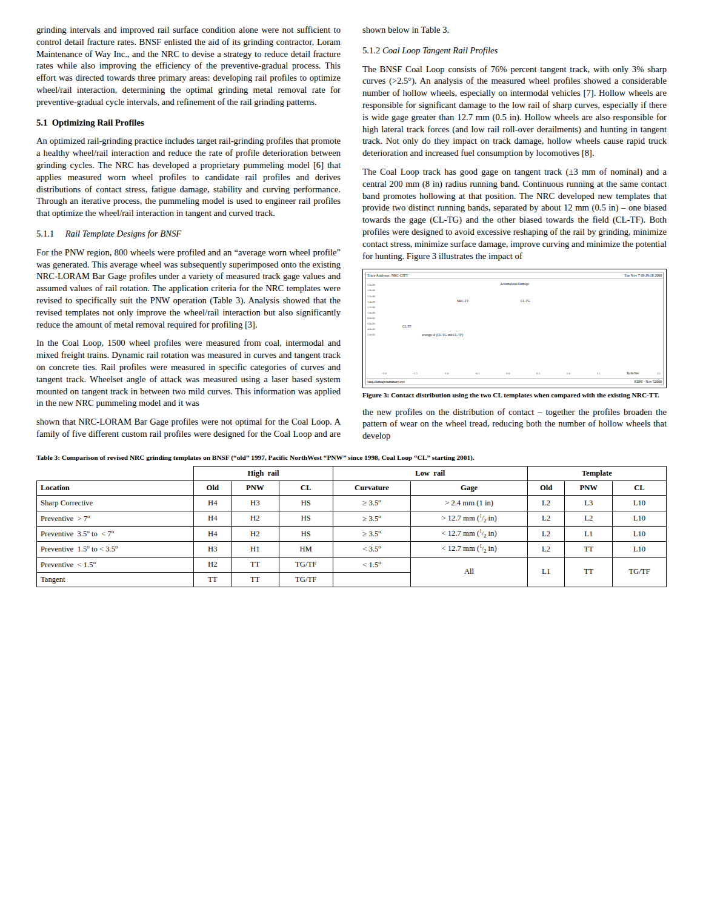grinding intervals and improved rail surface condition alone were not sufficient to control detail fracture rates. BNSF enlisted the aid of its grinding contractor, Loram Maintenance of Way Inc., and the NRC to devise a strategy to reduce detail fracture rates while also improving the efficiency of the preventive-gradual process. This effort was directed towards three primary areas: developing rail profiles to optimize wheel/rail interaction, determining the optimal grinding metal removal rate for preventive-gradual cycle intervals, and refinement of the rail grinding patterns.
5.1 Optimizing Rail Profiles
An optimized rail-grinding practice includes target rail-grinding profiles that promote a healthy wheel/rail interaction and reduce the rate of profile deterioration between grinding cycles. The NRC has developed a proprietary pummeling model [6] that applies measured worn wheel profiles to candidate rail profiles and derives distributions of contact stress, fatigue damage, stability and curving performance. Through an iterative process, the pummeling model is used to engineer rail profiles that optimize the wheel/rail interaction in tangent and curved track.
5.1.1 Rail Template Designs for BNSF
For the PNW region, 800 wheels were profiled and an “average worn wheel profile” was generated. This average wheel was subsequently superimposed onto the existing NRC-LORAM Bar Gage profiles under a variety of measured track gage values and assumed values of rail rotation. The application criteria for the NRC templates were revised to specifically suit the PNW operation (Table 3). Analysis showed that the revised templates not only improve the wheel/rail interaction but also significantly reduce the amount of metal removal required for profiling [3].
In the Coal Loop, 1500 wheel profiles were measured from coal, intermodal and mixed freight trains. Dynamic rail rotation was measured in curves and tangent track on concrete ties. Rail profiles were measured in specific categories of curves and tangent track. Wheelset angle of attack was measured using a laser based system mounted on tangent track in between two mild curves. This information was applied in the new NRC pummeling model and it was
shown that NRC-LORAM Bar Gage profiles were not optimal for the Coal Loop. A family of five different custom rail profiles were designed for the Coal Loop and are shown below in Table 3.
5.1.2 Coal Loop Tangent Rail Profiles
The BNSF Coal Loop consists of 76% percent tangent track, with only 3% sharp curves (>2.5°). An analysis of the measured wheel profiles showed a considerable number of hollow wheels, especially on intermodal vehicles [7]. Hollow wheels are responsible for significant damage to the low rail of sharp curves, especially if there is wide gage greater than 12.7 mm (0.5 in). Hollow wheels are also responsible for high lateral track forces (and low rail roll-over derailments) and hunting in tangent track. Not only do they impact on track damage, hollow wheels cause rapid truck deterioration and increased fuel consumption by locomotives [8].
The Coal Loop track has good gage on tangent track (±3 mm of nominal) and a central 200 mm (8 in) radius running band. Continuous running at the same contact band promotes hollowing at that position. The NRC developed new templates that provide two distinct running bands, separated by about 12 mm (0.5 in) – one biased towards the gage (CL-TG) and the other biased towards the field (CL-TF). Both profiles were designed to avoid excessive reshaping of the rail by grinding, minimize contact stress, minimize surface damage, improve curving and minimize the potential for hunting. Figure 3 illustrates the impact of
Trace Analyzer: NRC-CITT Tue Nov 7 09:19:18 2000
Accumulated Damage
2.0e06
1.8e06
1.6e06
1.4e06
1.2e06
1.0e06
8.0e05
6.0e05
4.0e05
2.0e05
NRC-TT
CL-TG
CL-TF
average of (CL-TG and CL-TF)
-2.0-1.5-1.0-0.50.00.51.01.52.02.5
X, inches
tang.damagesummary.eps EDM - Nov 52000
Figure 3: Contact distribution using the two CL templates when compared with the existing NRC-TT.
the new profiles on the distribution of contact – together the profiles broaden the pattern of wear on the wheel tread, reducing both the number of hollow wheels that develop
Table 3: Comparison of revised NRC grinding templates on BNSF (“old” 1997, Pacific NorthWest “PNW” since 1998, Coal Loop “CL” starting 2001).
| | High rail | Low rail | Template |
| --- | --- | --- | --- |
| Location | Old | PNW | CL | Curvature | Gage | Old | PNW | CL |
| Sharp Corrective | H4 | H3 | HS | ≥ 3.5 o | > 2.4 mm (1 in) | L2 | L3 | L10 |
| Preventive > 7 o | H4 | H2 | HS | ≥ 3.5 o | > 12.7 mm ( 1 / 2 in) | L2 | L2 | L10 |
| Preventive 3.5 o to < 7 o | H4 | H2 | HS | ≥ 3.5 o | < 12.7 mm ( 1 / 2 in) | L2 | L1 | L10 |
| Preventive 1.5 o to < 3.5 o | H3 | H1 | HM | < 3.5 o | < 12.7 mm ( 1 / 2 in) | L2 | TT | L10 |
| Preventive < 1.5 o | H2 | TT | TG/TF | < 1.5 o | All | L1 | TT | TG/TF |
| Tangent | TT | TT | TG/TF | |